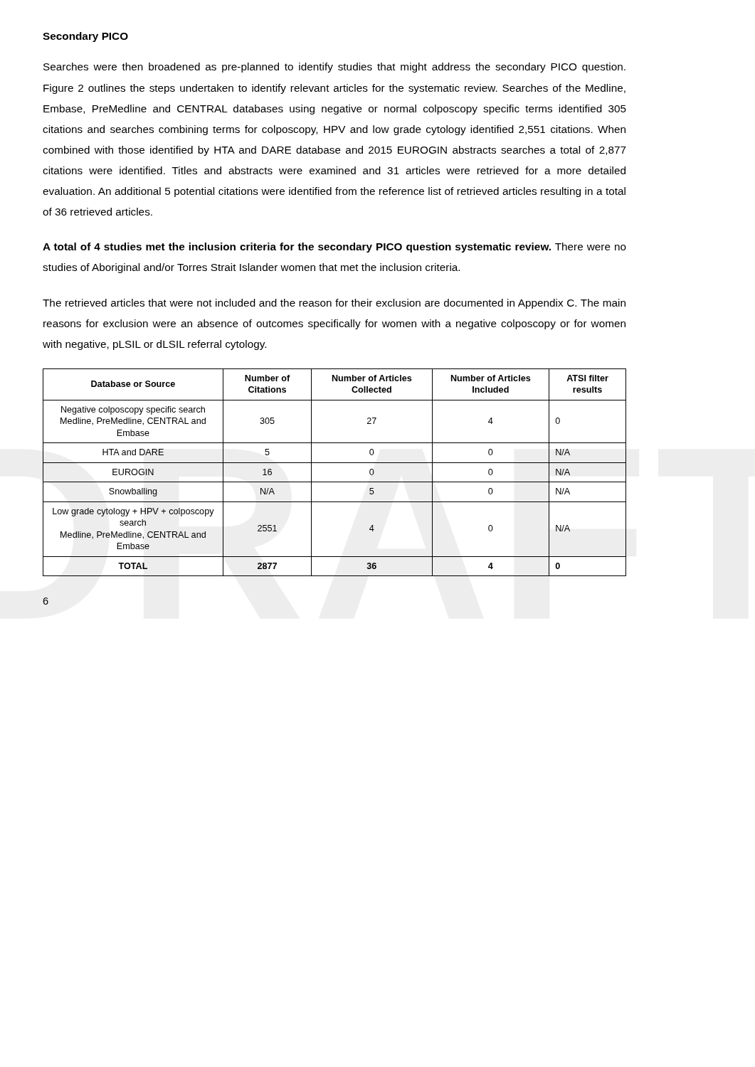DRAFT
Secondary PICO
Searches were then broadened as pre-planned to identify studies that might address the secondary PICO question. Figure 2 outlines the steps undertaken to identify relevant articles for the systematic review. Searches of the Medline, Embase, PreMedline and CENTRAL databases using negative or normal colposcopy specific terms identified 305 citations and searches combining terms for colposcopy, HPV and low grade cytology identified 2,551 citations. When combined with those identified by HTA and DARE database and 2015 EUROGIN abstracts searches a total of 2,877 citations were identified. Titles and abstracts were examined and 31 articles were retrieved for a more detailed evaluation. An additional 5 potential citations were identified from the reference list of retrieved articles resulting in a total of 36 retrieved articles.
A total of 4 studies met the inclusion criteria for the secondary PICO question systematic review. There were no studies of Aboriginal and/or Torres Strait Islander women that met the inclusion criteria.
The retrieved articles that were not included and the reason for their exclusion are documented in Appendix C. The main reasons for exclusion were an absence of outcomes specifically for women with a negative colposcopy or for women with negative, pLSIL or dLSIL referral cytology.
| Database or Source | Number of Citations | Number of Articles Collected | Number of Articles Included | ATSI filter results |
| --- | --- | --- | --- | --- |
| Negative colposcopy specific search Medline, PreMedline, CENTRAL and Embase | 305 | 27 | 4 | 0 |
| HTA and DARE | 5 | 0 | 0 | N/A |
| EUROGIN | 16 | 0 | 0 | N/A |
| Snowballing | N/A | 5 | 0 | N/A |
| Low grade cytology + HPV + colposcopy search Medline, PreMedline, CENTRAL and Embase | 2551 | 4 | 0 | N/A |
| TOTAL | 2877 | 36 | 4 | 0 |
6